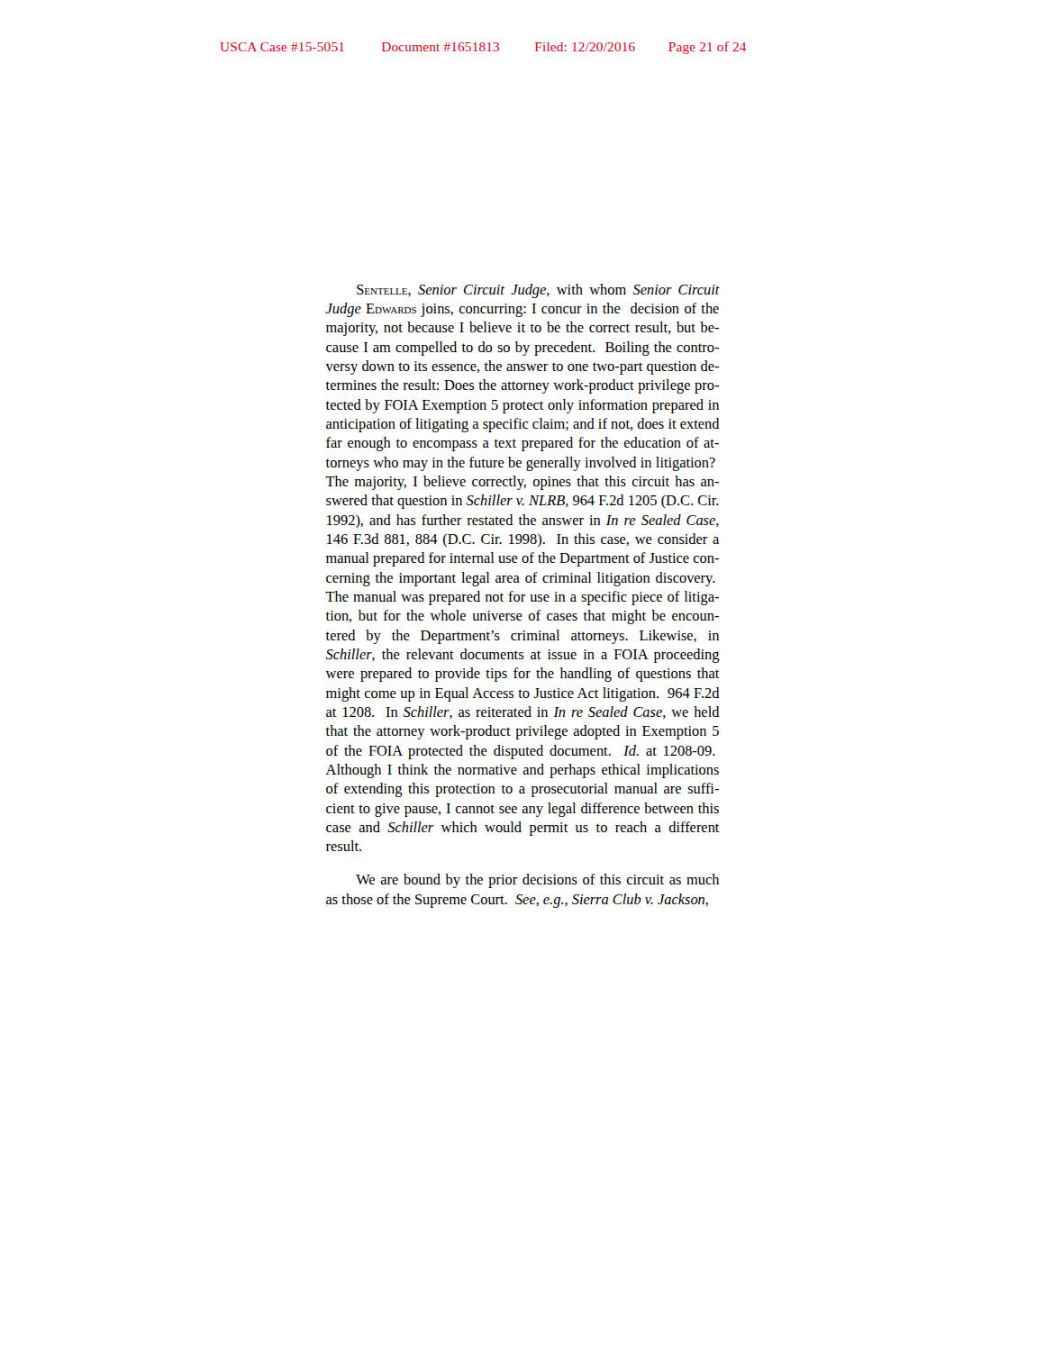USCA Case #15-5051 Document #1651813 Filed: 12/20/2016 Page 21 of 24
Sentelle, Senior Circuit Judge, with whom Senior Circuit Judge Edwards joins, concurring: I concur in the decision of the majority, not because I believe it to be the correct result, but because I am compelled to do so by precedent. Boiling the controversy down to its essence, the answer to one two-part question determines the result: Does the attorney work-product privilege protected by FOIA Exemption 5 protect only information prepared in anticipation of litigating a specific claim; and if not, does it extend far enough to encompass a text prepared for the education of attorneys who may in the future be generally involved in litigation? The majority, I believe correctly, opines that this circuit has answered that question in Schiller v. NLRB, 964 F.2d 1205 (D.C. Cir. 1992), and has further restated the answer in In re Sealed Case, 146 F.3d 881, 884 (D.C. Cir. 1998). In this case, we consider a manual prepared for internal use of the Department of Justice concerning the important legal area of criminal litigation discovery. The manual was prepared not for use in a specific piece of litigation, but for the whole universe of cases that might be encountered by the Department’s criminal attorneys. Likewise, in Schiller, the relevant documents at issue in a FOIA proceeding were prepared to provide tips for the handling of questions that might come up in Equal Access to Justice Act litigation. 964 F.2d at 1208. In Schiller, as reiterated in In re Sealed Case, we held that the attorney work-product privilege adopted in Exemption 5 of the FOIA protected the disputed document. Id. at 1208-09. Although I think the normative and perhaps ethical implications of extending this protection to a prosecutorial manual are sufficient to give pause, I cannot see any legal difference between this case and Schiller which would permit us to reach a different result.
We are bound by the prior decisions of this circuit as much as those of the Supreme Court. See, e.g., Sierra Club v. Jackson,